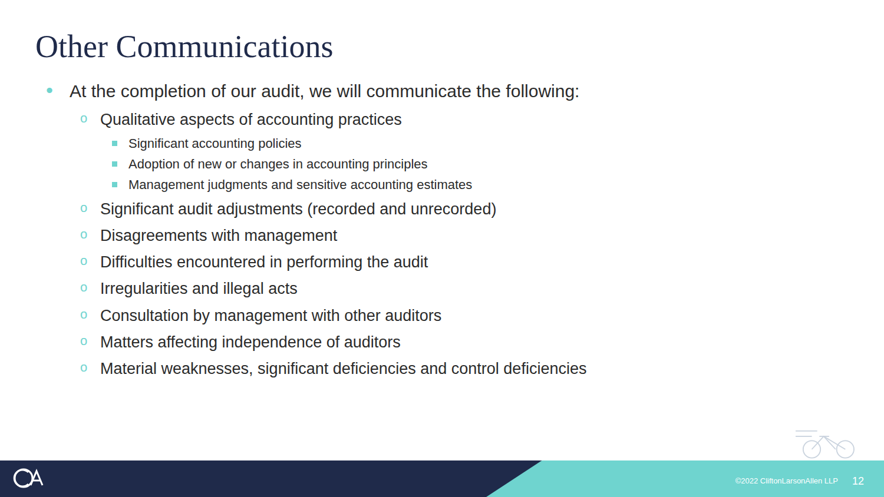Other Communications
At the completion of our audit, we will communicate the following:
Qualitative aspects of accounting practices
Significant accounting policies
Adoption of new or changes in accounting principles
Management judgments and sensitive accounting estimates
Significant audit adjustments (recorded and unrecorded)
Disagreements with management
Difficulties encountered in performing the audit
Irregularities and illegal acts
Consultation by management with other auditors
Matters affecting independence of auditors
Material weaknesses, significant deficiencies and control deficiencies
©2022 CliftonLarsonAllen LLP
12